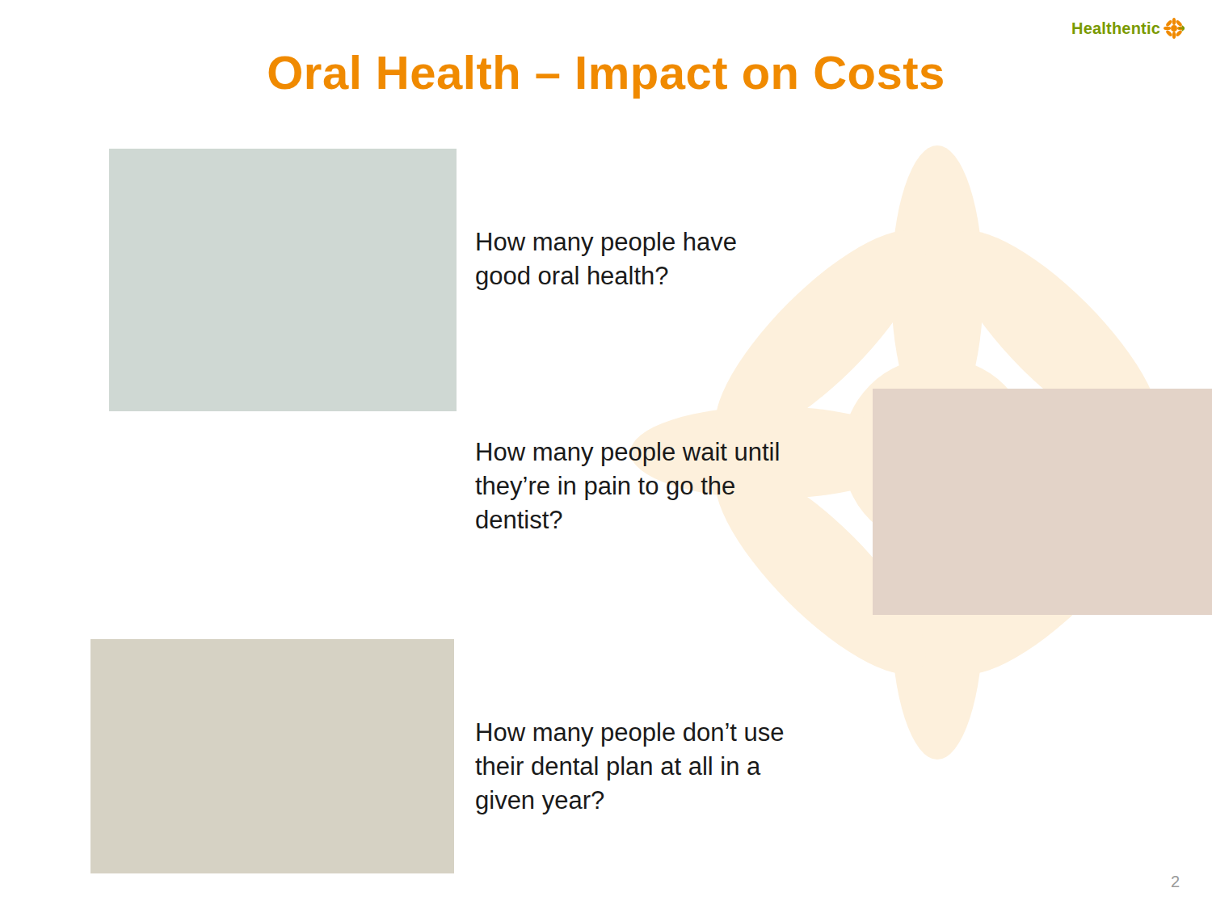Healthentic
Oral Health – Impact on Costs
How many people have good oral health?
How many people wait until they’re in pain to go the dentist?
How many people don’t use their dental plan at all in a given year?
2